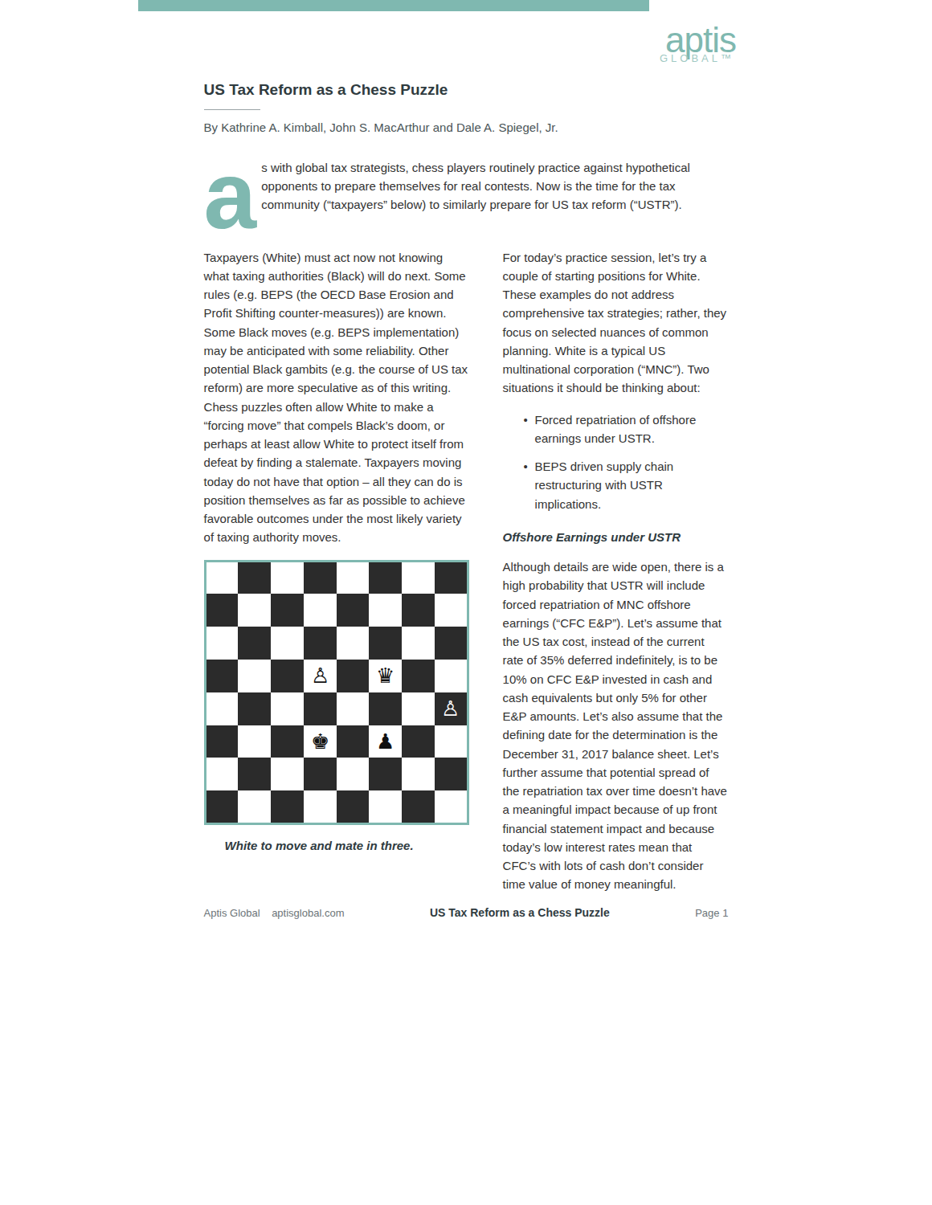aptis
GLOBAL™
US Tax Reform as a Chess Puzzle
By Kathrine A. Kimball, John S. MacArthur and Dale A. Spiegel, Jr.
a
s with global tax strategists, chess players routinely practice against hypothetical opponents to prepare themselves for real contests. Now is the time for the tax community (“taxpayers” below) to similarly prepare for US tax reform (“USTR”).
Taxpayers (White) must act now not knowing what taxing authorities (Black) will do next. Some rules (e.g. BEPS (the OECD Base Erosion and Profit Shifting counter-measures)) are known. Some Black moves (e.g. BEPS implementation) may be anticipated with some reliability. Other potential Black gambits (e.g. the course of US tax reform) are more speculative as of this writing. Chess puzzles often allow White to make a “forcing move” that compels Black’s doom, or perhaps at least allow White to protect itself from defeat by finding a stalemate. Taxpayers moving today do not have that option – all they can do is position themselves as far as possible to achieve favorable outcomes under the most likely variety of taxing authority moves.
| | | | ♙ | | ♛ | | |
| | | | | | | | ♙ |
| | | | ♚ | | ♟ | | |
White to move and mate in three.
For today’s practice session, let’s try a couple of starting positions for White. These examples do not address comprehensive tax strategies; rather, they focus on selected nuances of common planning. White is a typical US multinational corporation (“MNC”). Two situations it should be thinking about:
Forced repatriation of offshore earnings under USTR.
BEPS driven supply chain restructuring with USTR implications.
Offshore Earnings under USTR
Although details are wide open, there is a high probability that USTR will include forced repatriation of MNC offshore earnings (“CFC E&P”). Let’s assume that the US tax cost, instead of the current rate of 35% deferred indefinitely, is to be 10% on CFC E&P invested in cash and cash equivalents but only 5% for other E&P amounts. Let’s also assume that the defining date for the determination is the December 31, 2017 balance sheet. Let’s further assume that potential spread of the repatriation tax over time doesn’t have a meaningful impact because of up front financial statement impact and because today’s low interest rates mean that CFC’s with lots of cash don’t consider time value of money meaningful.
Aptis Global aptisglobal.com
US Tax Reform as a Chess Puzzle
Page 1